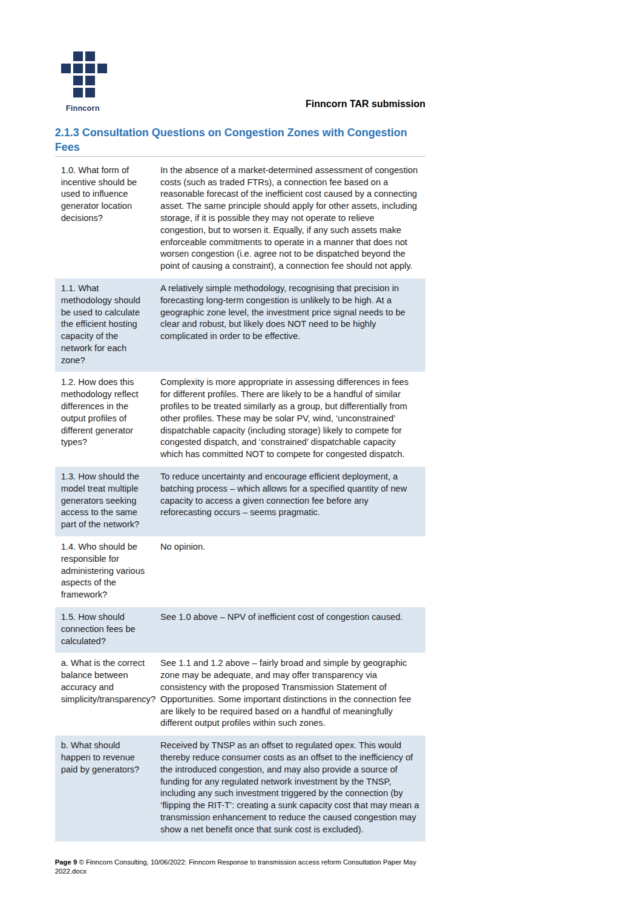Finncorn
Finncorn TAR submission
2.1.3 Consultation Questions on Congestion Zones with Congestion Fees
| 1.0. What form of incentive should be used to influence generator location decisions? | In the absence of a market-determined assessment of congestion costs (such as traded FTRs), a connection fee based on a reasonable forecast of the inefficient cost caused by a connecting asset. The same principle should apply for other assets, including storage, if it is possible they may not operate to relieve congestion, but to worsen it. Equally, if any such assets make enforceable commitments to operate in a manner that does not worsen congestion (i.e. agree not to be dispatched beyond the point of causing a constraint), a connection fee should not apply. |
| 1.1. What methodology should be used to calculate the efficient hosting capacity of the network for each zone? | A relatively simple methodology, recognising that precision in forecasting long-term congestion is unlikely to be high. At a geographic zone level, the investment price signal needs to be clear and robust, but likely does NOT need to be highly complicated in order to be effective. |
| 1.2. How does this methodology reflect differences in the output profiles of different generator types? | Complexity is more appropriate in assessing differences in fees for different profiles. There are likely to be a handful of similar profiles to be treated similarly as a group, but differentially from other profiles. These may be solar PV, wind, ‘unconstrained’ dispatchable capacity (including storage) likely to compete for congested dispatch, and ‘constrained’ dispatchable capacity which has committed NOT to compete for congested dispatch. |
| 1.3. How should the model treat multiple generators seeking access to the same part of the network? | To reduce uncertainty and encourage efficient deployment, a batching process – which allows for a specified quantity of new capacity to access a given connection fee before any reforecasting occurs – seems pragmatic. |
| 1.4. Who should be responsible for administering various aspects of the framework? | No opinion. |
| 1.5. How should connection fees be calculated? | See 1.0 above – NPV of inefficient cost of congestion caused. |
| a. What is the correct balance between accuracy and simplicity/transparency? | See 1.1 and 1.2 above – fairly broad and simple by geographic zone may be adequate, and may offer transparency via consistency with the proposed Transmission Statement of Opportunities. Some important distinctions in the connection fee are likely to be required based on a handful of meaningfully different output profiles within such zones. |
| b. What should happen to revenue paid by generators? | Received by TNSP as an offset to regulated opex. This would thereby reduce consumer costs as an offset to the inefficiency of the introduced congestion, and may also provide a source of funding for any regulated network investment by the TNSP, including any such investment triggered by the connection (by ‘flipping the RIT-T’: creating a sunk capacity cost that may mean a transmission enhancement to reduce the caused congestion may show a net benefit once that sunk cost is excluded). |
Page 9 © Finncorn Consulting, 10/06/2022: Finncorn Response to transmission access reform Consultation Paper May 2022.docx